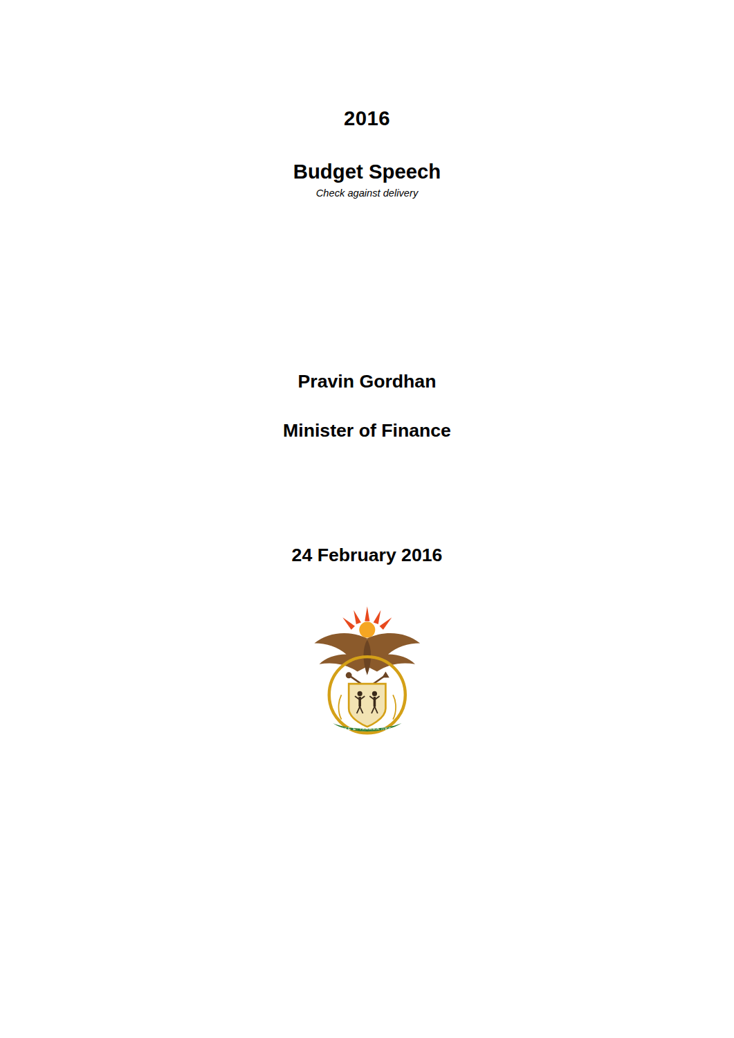2016
Budget Speech
Check against delivery
Pravin Gordhan
Minister of Finance
24 February 2016
Coat of arms of South Africa !KE E: /XARRA //KE